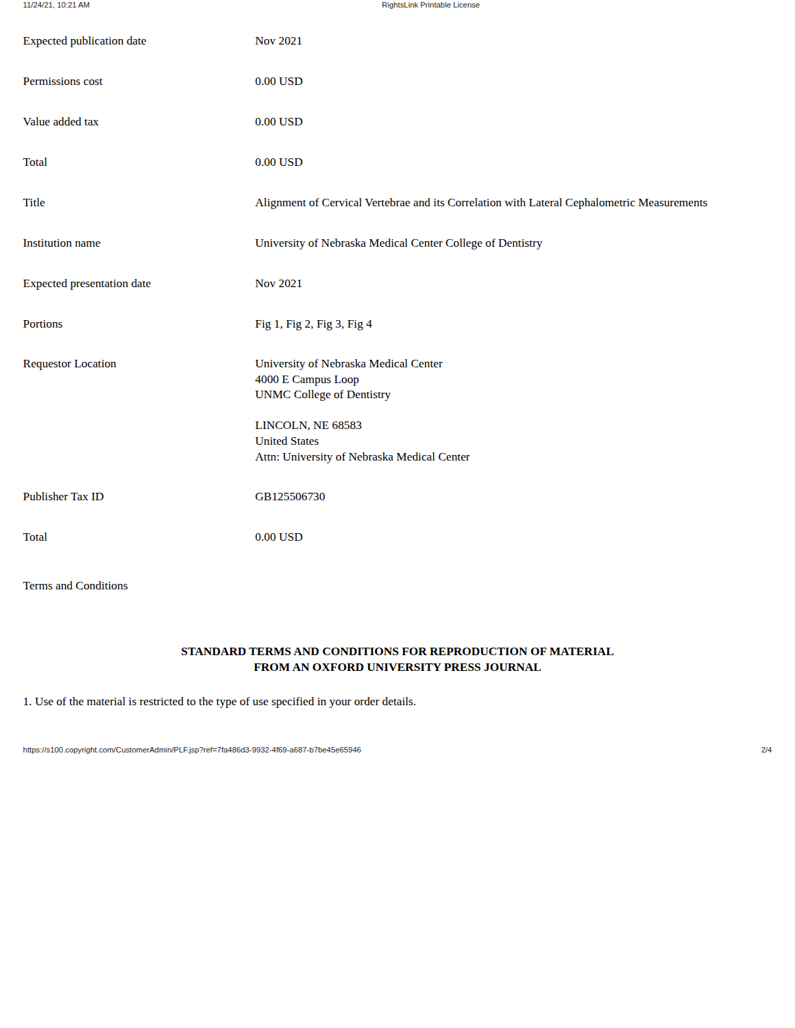11/24/21, 10:21 AM RightsLink Printable License
| Expected publication date | Nov 2021 |
| Permissions cost | 0.00 USD |
| Value added tax | 0.00 USD |
| Total | 0.00 USD |
| Title | Alignment of Cervical Vertebrae and its Correlation with Lateral Cephalometric Measurements |
| Institution name | University of Nebraska Medical Center College of Dentistry |
| Expected presentation date | Nov 2021 |
| Portions | Fig 1, Fig 2, Fig 3, Fig 4 |
| Requestor Location | University of Nebraska Medical Center 4000 E Campus Loop UNMC College of Dentistry LINCOLN, NE 68583 United States Attn: University of Nebraska Medical Center |
| Publisher Tax ID | GB125506730 |
| Total | 0.00 USD |
Terms and Conditions
STANDARD TERMS AND CONDITIONS FOR REPRODUCTION OF MATERIAL
FROM AN OXFORD UNIVERSITY PRESS JOURNAL
1. Use of the material is restricted to the type of use specified in your order details.
https://s100.copyright.com/CustomerAdmin/PLF.jsp?ref=7fa486d3-9932-4f69-a687-b7be45e65946 2/4